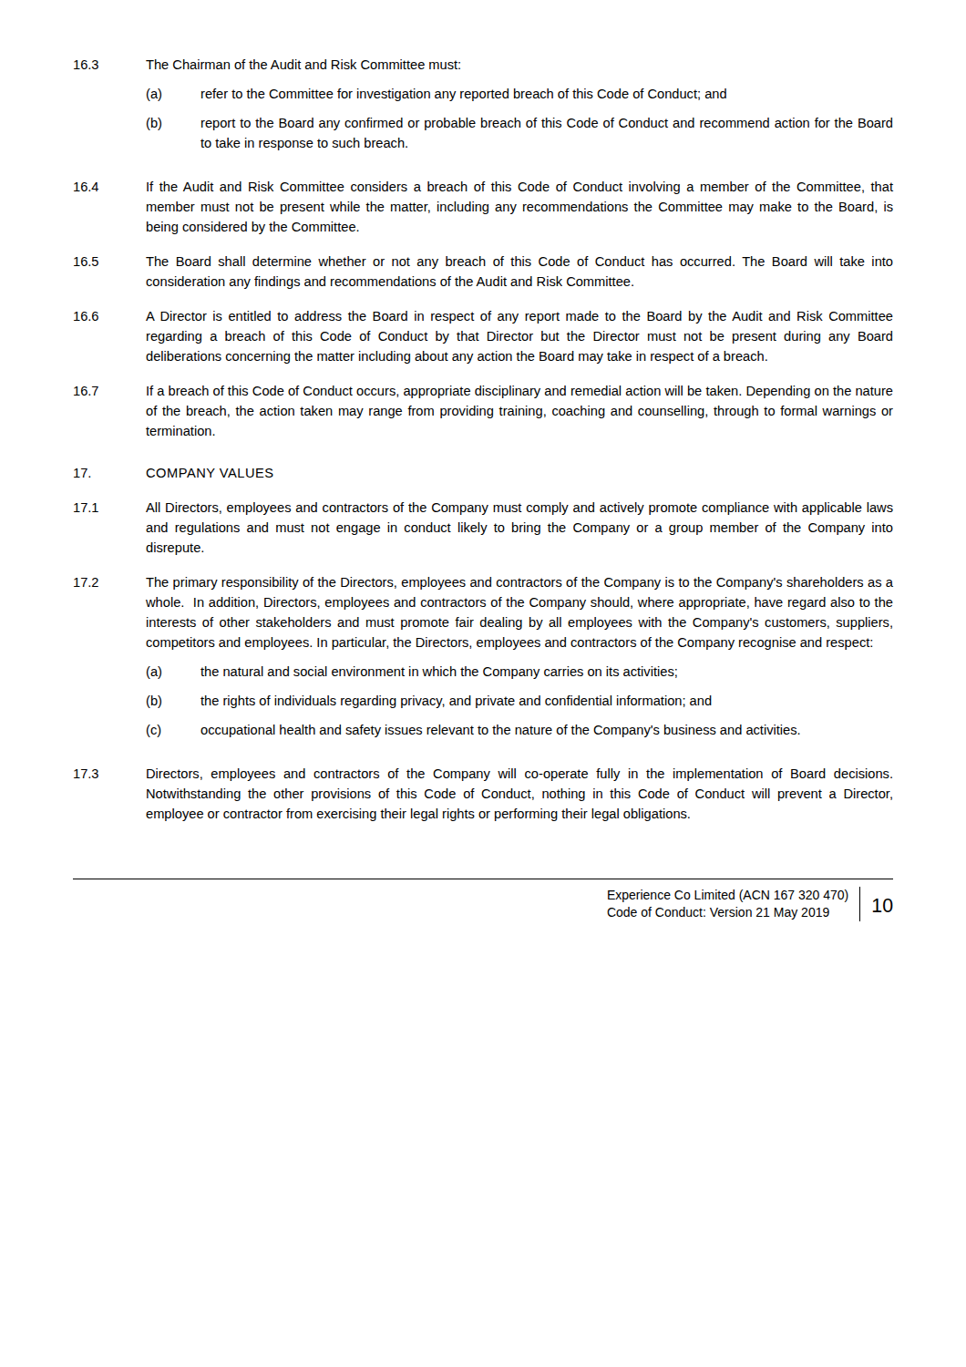16.3
The Chairman of the Audit and Risk Committee must:
(a)
refer to the Committee for investigation any reported breach of this Code of Conduct; and
(b)
report to the Board any confirmed or probable breach of this Code of Conduct and recommend action for the Board to take in response to such breach.
16.4
If the Audit and Risk Committee considers a breach of this Code of Conduct involving a member of the Committee, that member must not be present while the matter, including any recommendations the Committee may make to the Board, is being considered by the Committee.
16.5
The Board shall determine whether or not any breach of this Code of Conduct has occurred. The Board will take into consideration any findings and recommendations of the Audit and Risk Committee.
16.6
A Director is entitled to address the Board in respect of any report made to the Board by the Audit and Risk Committee regarding a breach of this Code of Conduct by that Director but the Director must not be present during any Board deliberations concerning the matter including about any action the Board may take in respect of a breach.
16.7
If a breach of this Code of Conduct occurs, appropriate disciplinary and remedial action will be taken. Depending on the nature of the breach, the action taken may range from providing training, coaching and counselling, through to formal warnings or termination.
17.
COMPANY VALUES
17.1
All Directors, employees and contractors of the Company must comply and actively promote compliance with applicable laws and regulations and must not engage in conduct likely to bring the Company or a group member of the Company into disrepute.
17.2
The primary responsibility of the Directors, employees and contractors of the Company is to the Company's shareholders as a whole. In addition, Directors, employees and contractors of the Company should, where appropriate, have regard also to the interests of other stakeholders and must promote fair dealing by all employees with the Company's customers, suppliers, competitors and employees. In particular, the Directors, employees and contractors of the Company recognise and respect:
(a)
the natural and social environment in which the Company carries on its activities;
(b)
the rights of individuals regarding privacy, and private and confidential information; and
(c)
occupational health and safety issues relevant to the nature of the Company's business and activities.
17.3
Directors, employees and contractors of the Company will co-operate fully in the implementation of Board decisions. Notwithstanding the other provisions of this Code of Conduct, nothing in this Code of Conduct will prevent a Director, employee or contractor from exercising their legal rights or performing their legal obligations.
Experience Co Limited (ACN 167 320 470)
Code of Conduct: Version 21 May 2019
10